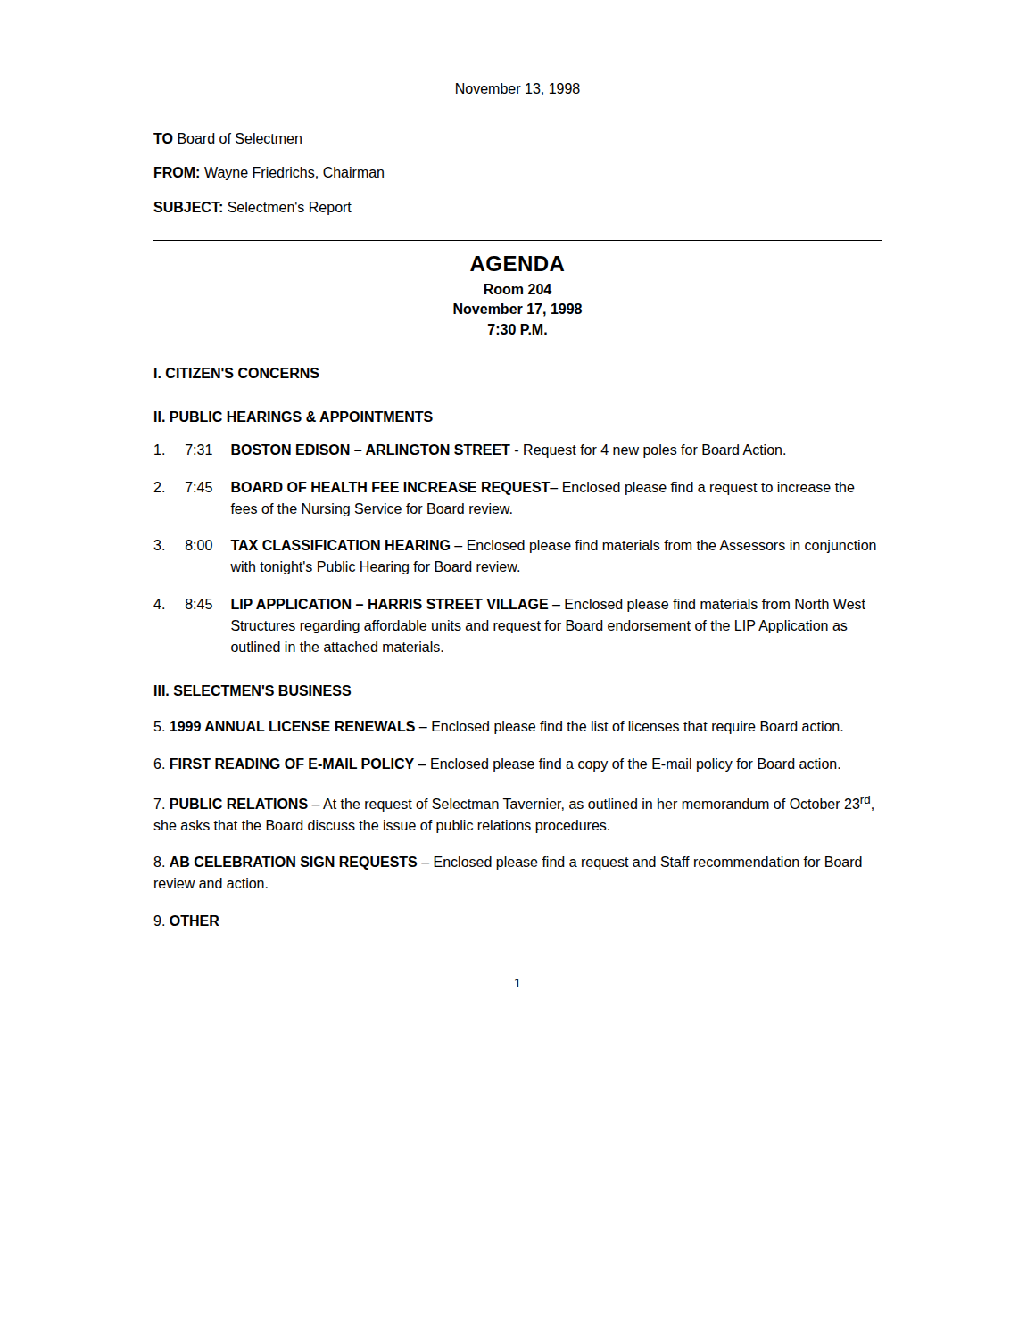November 13, 1998
TO Board of Selectmen
FROM: Wayne Friedrichs, Chairman
SUBJECT: Selectmen's Report
AGENDA
Room 204
November 17, 1998
7:30 P.M.
I. CITIZEN'S CONCERNS
II. PUBLIC HEARINGS & APPOINTMENTS
1.
7:31
BOSTON EDISON – ARLINGTON STREET - Request for 4 new poles for Board Action.
2.
7:45
BOARD OF HEALTH FEE INCREASE REQUEST– Enclosed please find a request to increase the fees of the Nursing Service for Board review.
3.
8:00
TAX CLASSIFICATION HEARING – Enclosed please find materials from the Assessors in conjunction with tonight's Public Hearing for Board review.
4.
8:45
LIP APPLICATION – HARRIS STREET VILLAGE – Enclosed please find materials from North West Structures regarding affordable units and request for Board endorsement of the LIP Application as outlined in the attached materials.
III. SELECTMEN'S BUSINESS
5. 1999 ANNUAL LICENSE RENEWALS – Enclosed please find the list of licenses that require Board action.
6. FIRST READING OF E-MAIL POLICY – Enclosed please find a copy of the E-mail policy for Board action.
7. PUBLIC RELATIONS – At the request of Selectman Tavernier, as outlined in her memorandum of October 23rd, she asks that the Board discuss the issue of public relations procedures.
8. AB CELEBRATION SIGN REQUESTS – Enclosed please find a request and Staff recommendation for Board review and action.
9. OTHER
1